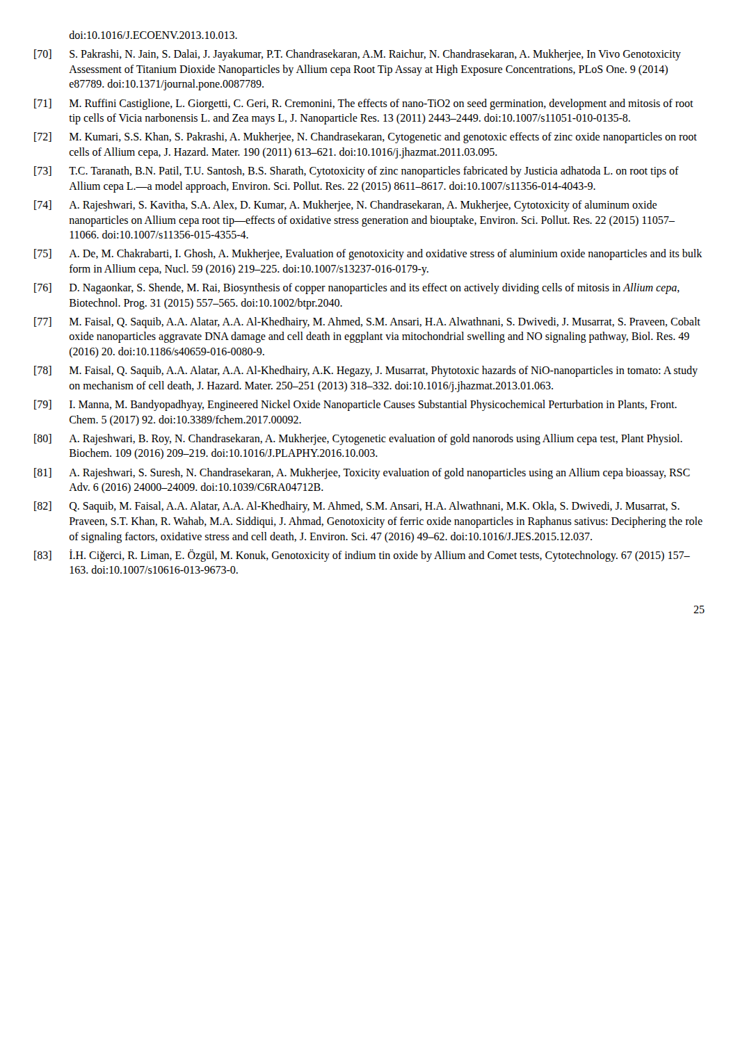doi:10.1016/J.ECOENV.2013.10.013.
[70] S. Pakrashi, N. Jain, S. Dalai, J. Jayakumar, P.T. Chandrasekaran, A.M. Raichur, N. Chandrasekaran, A. Mukherjee, In Vivo Genotoxicity Assessment of Titanium Dioxide Nanoparticles by Allium cepa Root Tip Assay at High Exposure Concentrations, PLoS One. 9 (2014) e87789. doi:10.1371/journal.pone.0087789.
[71] M. Ruffini Castiglione, L. Giorgetti, C. Geri, R. Cremonini, The effects of nano-TiO2 on seed germination, development and mitosis of root tip cells of Vicia narbonensis L. and Zea mays L, J. Nanoparticle Res. 13 (2011) 2443–2449. doi:10.1007/s11051-010-0135-8.
[72] M. Kumari, S.S. Khan, S. Pakrashi, A. Mukherjee, N. Chandrasekaran, Cytogenetic and genotoxic effects of zinc oxide nanoparticles on root cells of Allium cepa, J. Hazard. Mater. 190 (2011) 613–621. doi:10.1016/j.jhazmat.2011.03.095.
[73] T.C. Taranath, B.N. Patil, T.U. Santosh, B.S. Sharath, Cytotoxicity of zinc nanoparticles fabricated by Justicia adhatoda L. on root tips of Allium cepa L.—a model approach, Environ. Sci. Pollut. Res. 22 (2015) 8611–8617. doi:10.1007/s11356-014-4043-9.
[74] A. Rajeshwari, S. Kavitha, S.A. Alex, D. Kumar, A. Mukherjee, N. Chandrasekaran, A. Mukherjee, Cytotoxicity of aluminum oxide nanoparticles on Allium cepa root tip—effects of oxidative stress generation and biouptake, Environ. Sci. Pollut. Res. 22 (2015) 11057–11066. doi:10.1007/s11356-015-4355-4.
[75] A. De, M. Chakrabarti, I. Ghosh, A. Mukherjee, Evaluation of genotoxicity and oxidative stress of aluminium oxide nanoparticles and its bulk form in Allium cepa, Nucl. 59 (2016) 219–225. doi:10.1007/s13237-016-0179-y.
[76] D. Nagaonkar, S. Shende, M. Rai, Biosynthesis of copper nanoparticles and its effect on actively dividing cells of mitosis in Allium cepa, Biotechnol. Prog. 31 (2015) 557–565. doi:10.1002/btpr.2040.
[77] M. Faisal, Q. Saquib, A.A. Alatar, A.A. Al-Khedhairy, M. Ahmed, S.M. Ansari, H.A. Alwathnani, S. Dwivedi, J. Musarrat, S. Praveen, Cobalt oxide nanoparticles aggravate DNA damage and cell death in eggplant via mitochondrial swelling and NO signaling pathway, Biol. Res. 49 (2016) 20. doi:10.1186/s40659-016-0080-9.
[78] M. Faisal, Q. Saquib, A.A. Alatar, A.A. Al-Khedhairy, A.K. Hegazy, J. Musarrat, Phytotoxic hazards of NiO-nanoparticles in tomato: A study on mechanism of cell death, J. Hazard. Mater. 250–251 (2013) 318–332. doi:10.1016/j.jhazmat.2013.01.063.
[79] I. Manna, M. Bandyopadhyay, Engineered Nickel Oxide Nanoparticle Causes Substantial Physicochemical Perturbation in Plants, Front. Chem. 5 (2017) 92. doi:10.3389/fchem.2017.00092.
[80] A. Rajeshwari, B. Roy, N. Chandrasekaran, A. Mukherjee, Cytogenetic evaluation of gold nanorods using Allium cepa test, Plant Physiol. Biochem. 109 (2016) 209–219. doi:10.1016/J.PLAPHY.2016.10.003.
[81] A. Rajeshwari, S. Suresh, N. Chandrasekaran, A. Mukherjee, Toxicity evaluation of gold nanoparticles using an Allium cepa bioassay, RSC Adv. 6 (2016) 24000–24009. doi:10.1039/C6RA04712B.
[82] Q. Saquib, M. Faisal, A.A. Alatar, A.A. Al-Khedhairy, M. Ahmed, S.M. Ansari, H.A. Alwathnani, M.K. Okla, S. Dwivedi, J. Musarrat, S. Praveen, S.T. Khan, R. Wahab, M.A. Siddiqui, J. Ahmad, Genotoxicity of ferric oxide nanoparticles in Raphanus sativus: Deciphering the role of signaling factors, oxidative stress and cell death, J. Environ. Sci. 47 (2016) 49–62. doi:10.1016/J.JES.2015.12.037.
[83] İ.H. Ciğerci, R. Liman, E. Özgül, M. Konuk, Genotoxicity of indium tin oxide by Allium and Comet tests, Cytotechnology. 67 (2015) 157–163. doi:10.1007/s10616-013-9673-0.
25